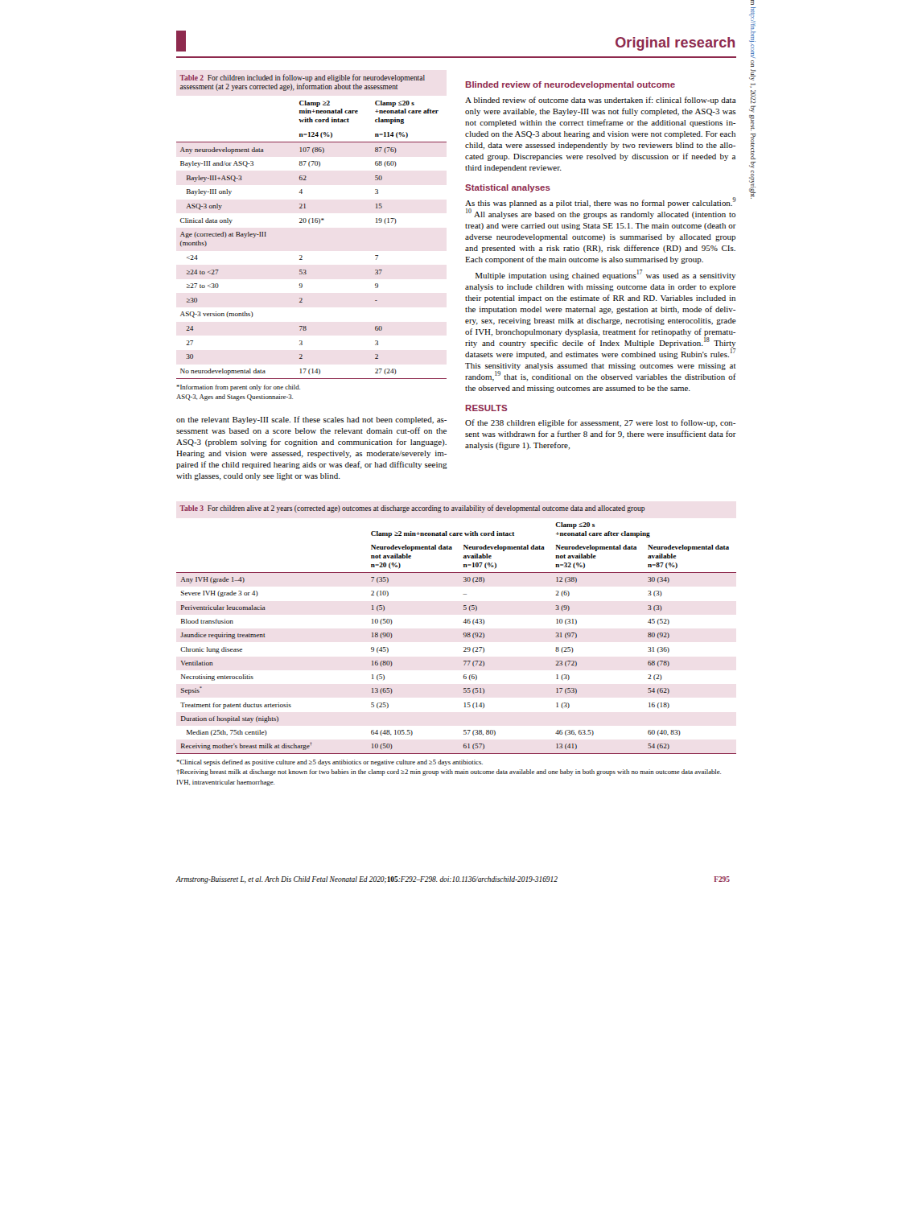Arch Dis Child Fetal Neonatal Ed: first published as 10.1136/archdischild-2019-316912 on 1 August 2019. Downloaded from http://fn.bmj.com/ on July 1, 2022 by guest. Protected by copyright.
Original research
Table 2 For children included in follow-up and eligible for neurodevelopmental assessment (at 2 years corrected age), information about the assessment
| | Clamp ≥2 min+neonatal care with cord intact | Clamp ≤20 s +neonatal care after clamping |
| --- | --- | --- |
| | n=124 (%) | n=114 (%) |
| Any neurodevelopment data | 107 (86) | 87 (76) |
| Bayley-III and/or ASQ-3 | 87 (70) | 68 (60) |
| Bayley-III+ASQ-3 | 62 | 50 |
| Bayley-III only | 4 | 3 |
| ASQ-3 only | 21 | 15 |
| Clinical data only | 20 (16)* | 19 (17) |
| Age (corrected) at Bayley-III (months) | | |
| <24 | 2 | 7 |
| ≥24 to <27 | 53 | 37 |
| ≥27 to <30 | 9 | 9 |
| ≥30 | 2 | - |
| ASQ-3 version (months) | | |
| 24 | 78 | 60 |
| 27 | 3 | 3 |
| 30 | 2 | 2 |
| No neurodevelopmental data | 17 (14) | 27 (24) |
*Information from parent only for one child.
ASQ-3, Ages and Stages Questionnaire-3.
on the relevant Bayley-III scale. If these scales had not been completed, assessment was based on a score below the relevant domain cut-off on the ASQ-3 (problem solving for cognition and communication for language). Hearing and vision were assessed, respectively, as moderate/severely impaired if the child required hearing aids or was deaf, or had difficulty seeing with glasses, could only see light or was blind.
Blinded review of neurodevelopmental outcome
A blinded review of outcome data was undertaken if: clinical follow-up data only were available, the Bayley-III was not fully completed, the ASQ-3 was not completed within the correct timeframe or the additional questions included on the ASQ-3 about hearing and vision were not completed. For each child, data were assessed independently by two reviewers blind to the allocated group. Discrepancies were resolved by discussion or if needed by a third independent reviewer.
Statistical analyses
As this was planned as a pilot trial, there was no formal power calculation.9 10 All analyses are based on the groups as randomly allocated (intention to treat) and were carried out using Stata SE 15.1. The main outcome (death or adverse neurodevelopmental outcome) is summarised by allocated group and presented with a risk ratio (RR), risk difference (RD) and 95% CIs. Each component of the main outcome is also summarised by group.
Multiple imputation using chained equations17 was used as a sensitivity analysis to include children with missing outcome data in order to explore their potential impact on the estimate of RR and RD. Variables included in the imputation model were maternal age, gestation at birth, mode of delivery, sex, receiving breast milk at discharge, necrotising enterocolitis, grade of IVH, bronchopulmonary dysplasia, treatment for retinopathy of prematurity and country specific decile of Index Multiple Deprivation.18 Thirty datasets were imputed, and estimates were combined using Rubin's rules.17 This sensitivity analysis assumed that missing outcomes were missing at random,19 that is, conditional on the observed variables the distribution of the observed and missing outcomes are assumed to be the same.
RESULTS
Of the 238 children eligible for assessment, 27 were lost to follow-up, consent was withdrawn for a further 8 and for 9, there were insufficient data for analysis (figure 1). Therefore,
Table 3 For children alive at 2 years (corrected age) outcomes at discharge according to availability of developmental outcome data and allocated group
| | Clamp ≥2 min+neonatal care with cord intact | Clamp ≤20 s +neonatal care after clamping |
| --- | --- | --- |
| | Neurodevelopmental data not available n=20 (%) | Neurodevelopmental data available n=107 (%) | Neurodevelopmental data not available n=32 (%) | Neurodevelopmental data available n=87 (%) |
| Any IVH (grade 1–4) | 7 (35) | 30 (28) | 12 (38) | 30 (34) |
| Severe IVH (grade 3 or 4) | 2 (10) | – | 2 (6) | 3 (3) |
| Periventricular leucomalacia | 1 (5) | 5 (5) | 3 (9) | 3 (3) |
| Blood transfusion | 10 (50) | 46 (43) | 10 (31) | 45 (52) |
| Jaundice requiring treatment | 18 (90) | 98 (92) | 31 (97) | 80 (92) |
| Chronic lung disease | 9 (45) | 29 (27) | 8 (25) | 31 (36) |
| Ventilation | 16 (80) | 77 (72) | 23 (72) | 68 (78) |
| Necrotising enterocolitis | 1 (5) | 6 (6) | 1 (3) | 2 (2) |
| Sepsis * | 13 (65) | 55 (51) | 17 (53) | 54 (62) |
| Treatment for patent ductus arteriosis | 5 (25) | 15 (14) | 1 (3) | 16 (18) |
| Duration of hospital stay (nights) | | | | |
| Median (25th, 75th centile) | 64 (48, 105.5) | 57 (38, 80) | 46 (36, 63.5) | 60 (40, 83) |
| Receiving mother's breast milk at discharge † | 10 (50) | 61 (57) | 13 (41) | 54 (62) |
*Clinical sepsis defined as positive culture and ≥5 days antibiotics or negative culture and ≥5 days antibiotics.
†Receiving breast milk at discharge not known for two babies in the clamp cord ≥2 min group with main outcome data available and one baby in both groups with no main outcome data available.
IVH, intraventricular haemorrhage.
Armstrong-Buisseret L, et al. Arch Dis Child Fetal Neonatal Ed 2020;105:F292–F298. doi:10.1136/archdischild-2019-316912
F295